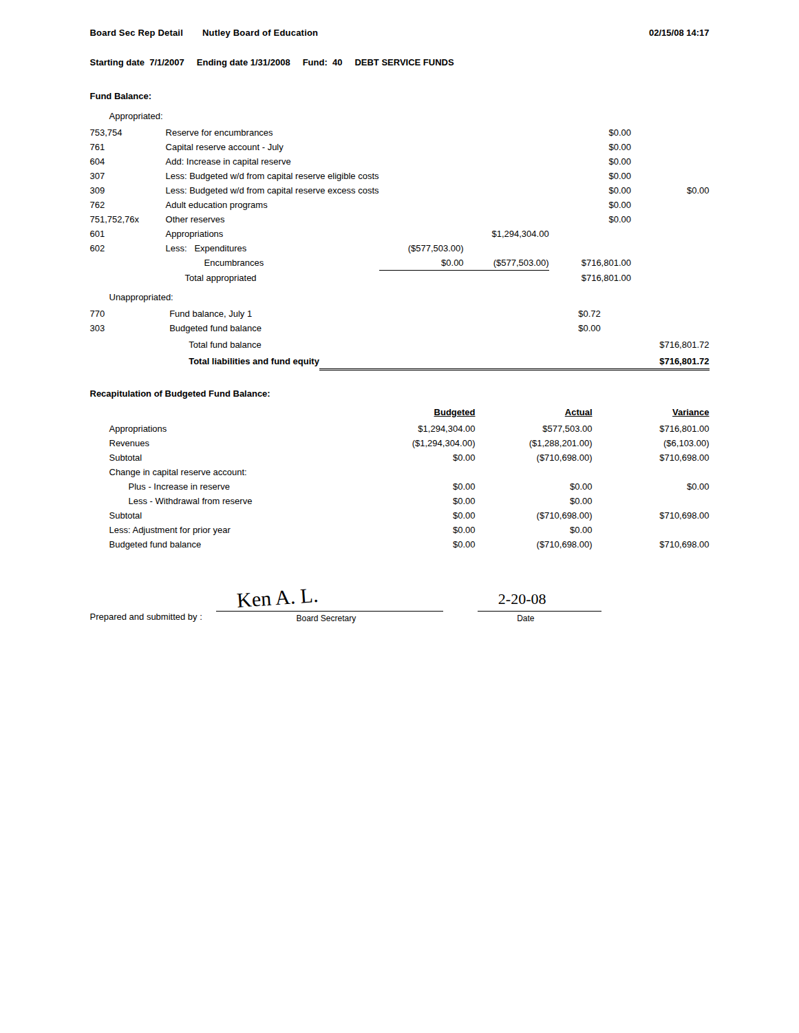Board Sec Rep Detail Nutley Board of Education
02/15/08 14:17
Starting date 7/1/2007 Ending date 1/31/2008 Fund: 40 DEBT SERVICE FUNDS
Fund Balance:
Appropriated:
| 753,754 | Reserve for encumbrances | | | $0.00 | |
| 761 | Capital reserve account - July | | | $0.00 | |
| 604 | Add: Increase in capital reserve | | | $0.00 | |
| 307 | Less: Budgeted w/d from capital reserve eligible costs | | | $0.00 | |
| 309 | Less: Budgeted w/d from capital reserve excess costs | | | $0.00 | $0.00 |
| 762 | Adult education programs | | | $0.00 | |
| 751,752,76x | Other reserves | | | $0.00 | |
| 601 | Appropriations | | $1,294,304.00 | | |
| 602 | Less: Expenditures | ($577,503.00) | | | |
| | Encumbrances | $0.00 | ($577,503.00) | $716,801.00 | |
| | Total appropriated | | | $716,801.00 | |
Unappropriated:
| 770 | Fund balance, July 1 | | | $0.72 | |
| 303 | Budgeted fund balance | | | $0.00 | |
| | Total fund balance | | | | $716,801.72 |
| | Total liabilities and fund equity | | | | $716,801.72 |
Recapitulation of Budgeted Fund Balance:
| | Budgeted | Actual | Variance |
| --- | --- | --- | --- |
| Appropriations | $1,294,304.00 | $577,503.00 | $716,801.00 |
| Revenues | ($1,294,304.00) | ($1,288,201.00) | ($6,103.00) |
| Subtotal | $0.00 | ($710,698.00) | $710,698.00 |
| Change in capital reserve account: | | | |
| Plus - Increase in reserve | $0.00 | $0.00 | $0.00 |
| Less - Withdrawal from reserve | $0.00 | $0.00 | |
| Subtotal | $0.00 | ($710,698.00) | $710,698.00 |
| Less: Adjustment for prior year | $0.00 | $0.00 | |
| Budgeted fund balance | $0.00 | ($710,698.00) | $710,698.00 |
Prepared and submitted by :
Ken A. L.
Board Secretary
2-20-08
Date